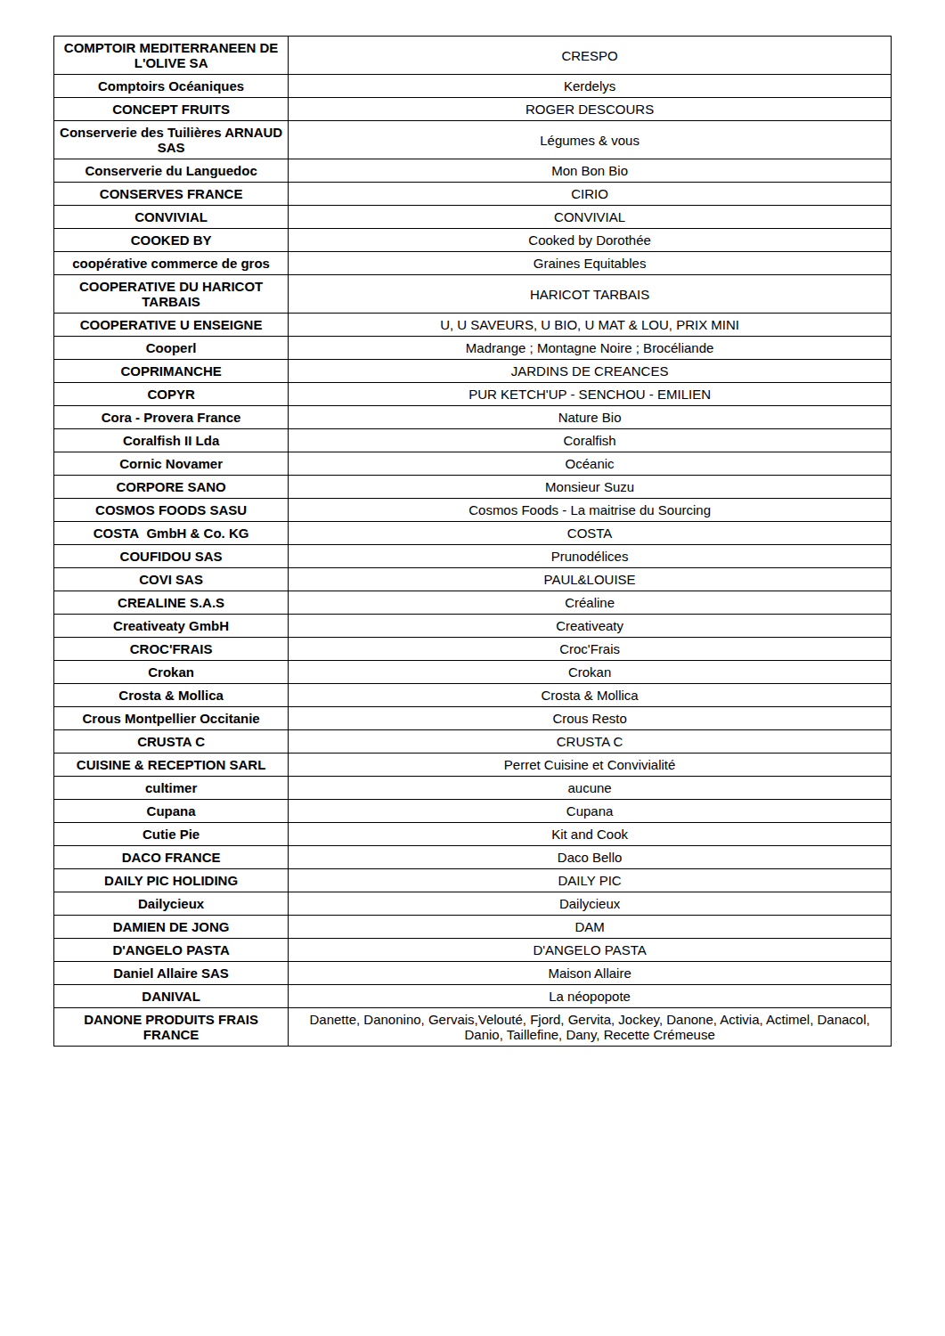| COMPTOIR MEDITERRANEEN DE L'OLIVE SA | CRESPO |
| Comptoirs Océaniques | Kerdelys |
| CONCEPT FRUITS | ROGER DESCOURS |
| Conserverie des Tuilières ARNAUD SAS | Légumes & vous |
| Conserverie du Languedoc | Mon Bon Bio |
| CONSERVES FRANCE | CIRIO |
| CONVIVIAL | CONVIVIAL |
| COOKED BY | Cooked by Dorothée |
| coopérative commerce de gros | Graines Equitables |
| COOPERATIVE DU HARICOT TARBAIS | HARICOT TARBAIS |
| COOPERATIVE U ENSEIGNE | U, U SAVEURS, U BIO, U MAT & LOU, PRIX MINI |
| Cooperl | Madrange ; Montagne Noire ; Brocéliande |
| COPRIMANCHE | JARDINS DE CREANCES |
| COPYR | PUR KETCH'UP - SENCHOU - EMILIEN |
| Cora - Provera France | Nature Bio |
| Coralfish II Lda | Coralfish |
| Cornic Novamer | Océanic |
| CORPORE SANO | Monsieur Suzu |
| COSMOS FOODS SASU | Cosmos Foods - La maitrise du Sourcing |
| COSTA GmbH & Co. KG | COSTA |
| COUFIDOU SAS | Prunodélices |
| COVI SAS | PAUL&LOUISE |
| CREALINE S.A.S | Créaline |
| Creativeaty GmbH | Creativeaty |
| CROC'FRAIS | Croc'Frais |
| Crokan | Crokan |
| Crosta & Mollica | Crosta & Mollica |
| Crous Montpellier Occitanie | Crous Resto |
| CRUSTA C | CRUSTA C |
| CUISINE & RECEPTION SARL | Perret Cuisine et Convivialité |
| cultimer | aucune |
| Cupana | Cupana |
| Cutie Pie | Kit and Cook |
| DACO FRANCE | Daco Bello |
| DAILY PIC HOLIDING | DAILY PIC |
| Dailycieux | Dailycieux |
| DAMIEN DE JONG | DAM |
| D'ANGELO PASTA | D'ANGELO PASTA |
| Daniel Allaire SAS | Maison Allaire |
| DANIVAL | La néopopote |
| DANONE PRODUITS FRAIS FRANCE | Danette, Danonino, Gervais,Velouté, Fjord, Gervita, Jockey, Danone, Activia, Actimel, Danacol, Danio, Taillefine, Dany, Recette Crémeuse |